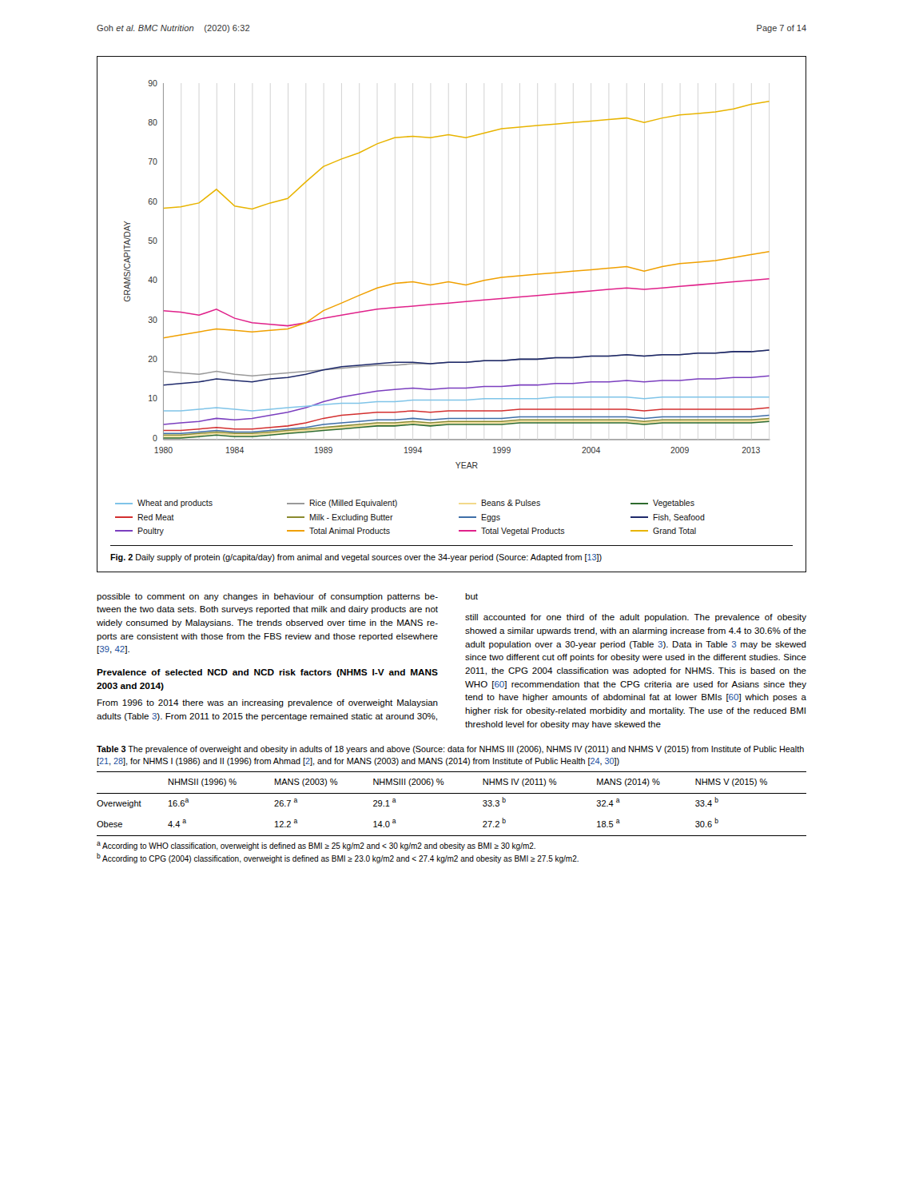Goh et al. BMC Nutrition (2020) 6:32
Page 7 of 14
GRAMS/CAPITA/DAY 90 80 70 60 50 40 30 20 10 0 1980 1984 1989 1994 1999 2004 2009 2013 YEAR
Wheat and products
Rice (Milled Equivalent)
Beans & Pulses
Vegetables
Red Meat
Milk - Excluding Butter
Eggs
Fish, Seafood
Poultry
Total Animal Products
Total Vegetal Products
Grand Total
Fig. 2 Daily supply of protein (g/capita/day) from animal and vegetal sources over the 34-year period (Source: Adapted from [13])
possible to comment on any changes in behaviour of consumption patterns between the two data sets. Both surveys reported that milk and dairy products are not widely consumed by Malaysians. The trends observed over time in the MANS reports are consistent with those from the FBS review and those reported elsewhere [39, 42].
Prevalence of selected NCD and NCD risk factors (NHMS I-V and MANS 2003 and 2014)
From 1996 to 2014 there was an increasing prevalence of overweight Malaysian adults (Table 3). From 2011 to 2015 the percentage remained static at around 30%, but
still accounted for one third of the adult population. The prevalence of obesity showed a similar upwards trend, with an alarming increase from 4.4 to 30.6% of the adult population over a 30-year period (Table 3). Data in Table 3 may be skewed since two different cut off points for obesity were used in the different studies. Since 2011, the CPG 2004 classification was adopted for NHMS. This is based on the WHO [60] recommendation that the CPG criteria are used for Asians since they tend to have higher amounts of abdominal fat at lower BMIs [60] which poses a higher risk for obesity-related morbidity and mortality. The use of the reduced BMI threshold level for obesity may have skewed the
Table 3 The prevalence of overweight and obesity in adults of 18 years and above (Source: data for NHMS III (2006), NHMS IV (2011) and NHMS V (2015) from Institute of Public Health [21, 28], for NHMS I (1986) and II (1996) from Ahmad [2], and for MANS (2003) and MANS (2014) from Institute of Public Health [24, 30])
| | NHMSII (1996) % | MANS (2003) % | NHMSIII (2006) % | NHMS IV (2011) % | MANS (2014) % | NHMS V (2015) % |
| --- | --- | --- | --- | --- | --- | --- |
| Overweight | 16.6 a | 26.7 a | 29.1 a | 33.3 b | 32.4 a | 33.4 b |
| Obese | 4.4 a | 12.2 a | 14.0 a | 27.2 b | 18.5 a | 30.6 b |
a According to WHO classification, overweight is defined as BMI ≥ 25 kg/m2 and < 30 kg/m2 and obesity as BMI ≥ 30 kg/m2.
b According to CPG (2004) classification, overweight is defined as BMI ≥ 23.0 kg/m2 and < 27.4 kg/m2 and obesity as BMI ≥ 27.5 kg/m2.